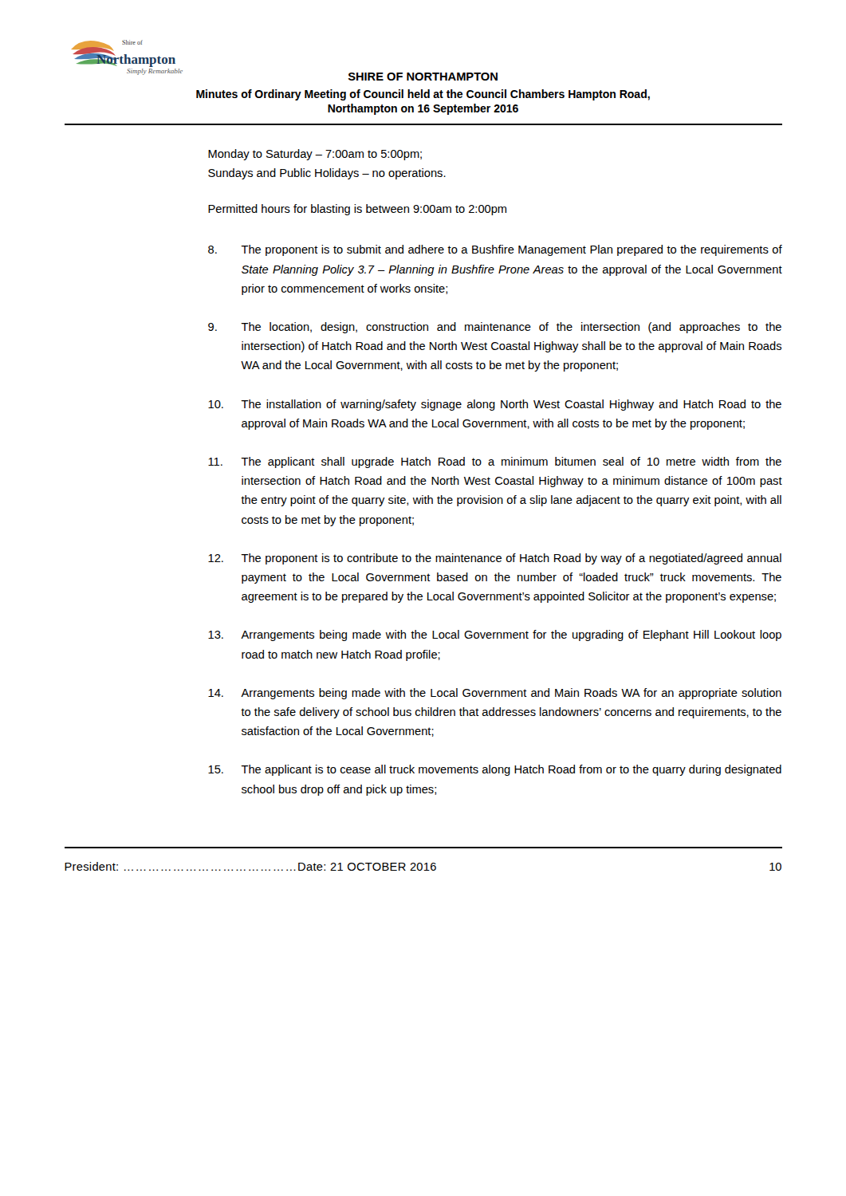Shire of Northampton Simply Remarkable
SHIRE OF NORTHAMPTON
Minutes of Ordinary Meeting of Council held at the Council Chambers Hampton Road,
Northampton on 16 September 2016
Monday to Saturday – 7:00am to 5:00pm;
Sundays and Public Holidays – no operations.
Permitted hours for blasting is between 9:00am to 2:00pm
The proponent is to submit and adhere to a Bushfire Management Plan prepared to the requirements of State Planning Policy 3.7 – Planning in Bushfire Prone Areas to the approval of the Local Government prior to commencement of works onsite;
The location, design, construction and maintenance of the intersection (and approaches to the intersection) of Hatch Road and the North West Coastal Highway shall be to the approval of Main Roads WA and the Local Government, with all costs to be met by the proponent;
The installation of warning/safety signage along North West Coastal Highway and Hatch Road to the approval of Main Roads WA and the Local Government, with all costs to be met by the proponent;
The applicant shall upgrade Hatch Road to a minimum bitumen seal of 10 metre width from the intersection of Hatch Road and the North West Coastal Highway to a minimum distance of 100m past the entry point of the quarry site, with the provision of a slip lane adjacent to the quarry exit point, with all costs to be met by the proponent;
The proponent is to contribute to the maintenance of Hatch Road by way of a negotiated/agreed annual payment to the Local Government based on the number of “loaded truck” truck movements. The agreement is to be prepared by the Local Government’s appointed Solicitor at the proponent’s expense;
Arrangements being made with the Local Government for the upgrading of Elephant Hill Lookout loop road to match new Hatch Road profile;
Arrangements being made with the Local Government and Main Roads WA for an appropriate solution to the safe delivery of school bus children that addresses landowners’ concerns and requirements, to the satisfaction of the Local Government;
The applicant is to cease all truck movements along Hatch Road from or to the quarry during designated school bus drop off and pick up times;
President: ……………………………………Date: 21 OCTOBER 2016
10